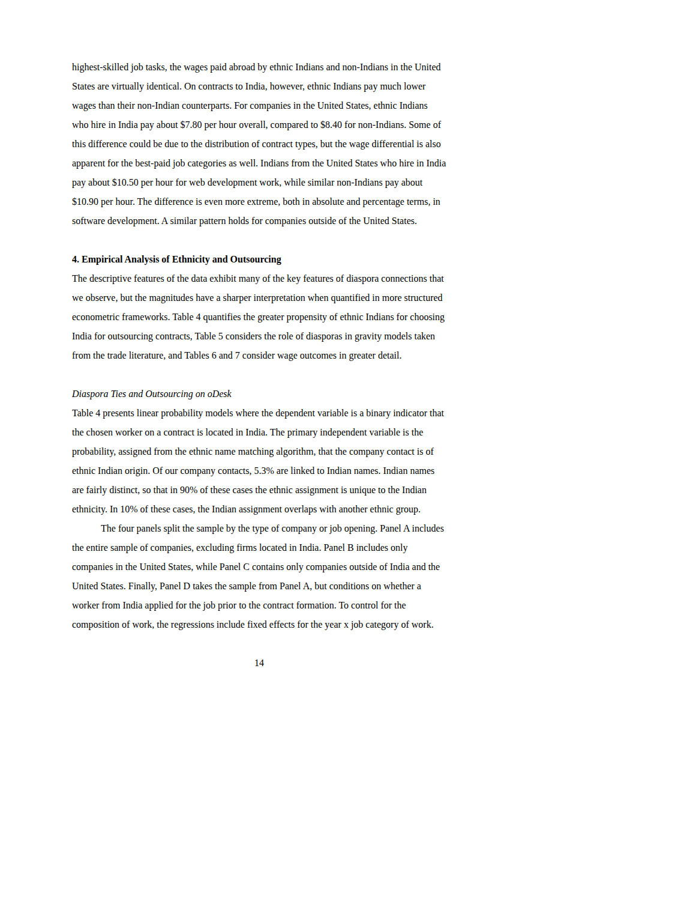highest-skilled job tasks, the wages paid abroad by ethnic Indians and non-Indians in the United States are virtually identical. On contracts to India, however, ethnic Indians pay much lower wages than their non-Indian counterparts. For companies in the United States, ethnic Indians who hire in India pay about $7.80 per hour overall, compared to $8.40 for non-Indians. Some of this difference could be due to the distribution of contract types, but the wage differential is also apparent for the best-paid job categories as well. Indians from the United States who hire in India pay about $10.50 per hour for web development work, while similar non-Indians pay about $10.90 per hour. The difference is even more extreme, both in absolute and percentage terms, in software development. A similar pattern holds for companies outside of the United States.
4. Empirical Analysis of Ethnicity and Outsourcing
The descriptive features of the data exhibit many of the key features of diaspora connections that we observe, but the magnitudes have a sharper interpretation when quantified in more structured econometric frameworks. Table 4 quantifies the greater propensity of ethnic Indians for choosing India for outsourcing contracts, Table 5 considers the role of diasporas in gravity models taken from the trade literature, and Tables 6 and 7 consider wage outcomes in greater detail.
Diaspora Ties and Outsourcing on oDesk
Table 4 presents linear probability models where the dependent variable is a binary indicator that the chosen worker on a contract is located in India. The primary independent variable is the probability, assigned from the ethnic name matching algorithm, that the company contact is of ethnic Indian origin. Of our company contacts, 5.3% are linked to Indian names. Indian names are fairly distinct, so that in 90% of these cases the ethnic assignment is unique to the Indian ethnicity. In 10% of these cases, the Indian assignment overlaps with another ethnic group.
The four panels split the sample by the type of company or job opening. Panel A includes the entire sample of companies, excluding firms located in India. Panel B includes only companies in the United States, while Panel C contains only companies outside of India and the United States. Finally, Panel D takes the sample from Panel A, but conditions on whether a worker from India applied for the job prior to the contract formation. To control for the composition of work, the regressions include fixed effects for the year x job category of work.
14